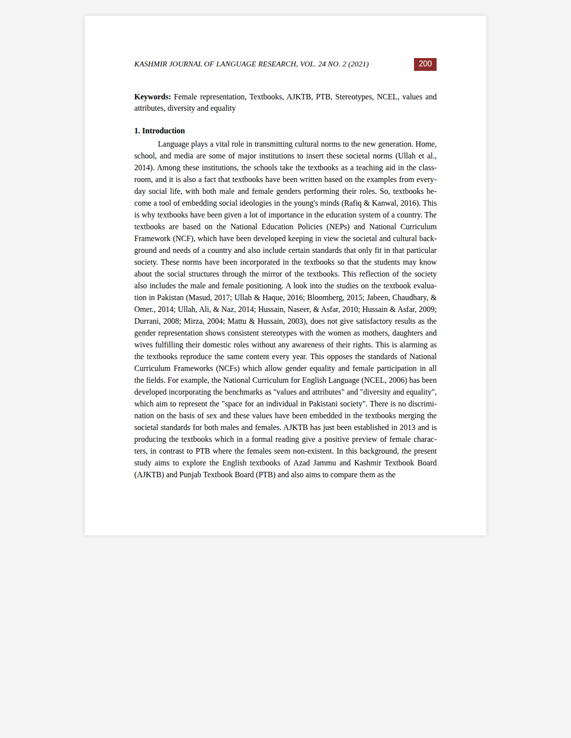KASHMIR JOURNAL OF LANGUAGE RESEARCH, VOL. 24 NO. 2 (2021)
200
Keywords: Female representation, Textbooks, AJKTB, PTB, Stereotypes, NCEL, values and attributes, diversity and equality
1. Introduction
Language plays a vital role in transmitting cultural norms to the new generation. Home, school, and media are some of major institutions to insert these societal norms (Ullah et al., 2014). Among these institutions, the schools take the textbooks as a teaching aid in the classroom, and it is also a fact that textbooks have been written based on the examples from everyday social life, with both male and female genders performing their roles. So, textbooks become a tool of embedding social ideologies in the young's minds (Rafiq & Kanwal, 2016). This is why textbooks have been given a lot of importance in the education system of a country. The textbooks are based on the National Education Policies (NEPs) and National Curriculum Framework (NCF), which have been developed keeping in view the societal and cultural background and needs of a country and also include certain standards that only fit in that particular society. These norms have been incorporated in the textbooks so that the students may know about the social structures through the mirror of the textbooks. This reflection of the society also includes the male and female positioning. A look into the studies on the textbook evaluation in Pakistan (Masud, 2017; Ullah & Haque, 2016; Bloomberg, 2015; Jabeen, Chaudhary, & Omer., 2014; Ullah, Ali, & Naz, 2014; Hussain, Naseer, & Asfar, 2010; Hussain & Asfar, 2009; Durrani, 2008; Mirza, 2004; Mattu & Hussain, 2003), does not give satisfactory results as the gender representation shows consistent stereotypes with the women as mothers, daughters and wives fulfilling their domestic roles without any awareness of their rights. This is alarming as the textbooks reproduce the same content every year. This opposes the standards of National Curriculum Frameworks (NCFs) which allow gender equality and female participation in all the fields. For example, the National Curriculum for English Language (NCEL, 2006) has been developed incorporating the benchmarks as "values and attributes" and "diversity and equality", which aim to represent the "space for an individual in Pakistani society". There is no discrimination on the basis of sex and these values have been embedded in the textbooks merging the societal standards for both males and females. AJKTB has just been established in 2013 and is producing the textbooks which in a formal reading give a positive preview of female characters, in contrast to PTB where the females seem non-existent. In this background, the present study aims to explore the English textbooks of Azad Jammu and Kashmir Textbook Board (AJKTB) and Punjab Textbook Board (PTB) and also aims to compare them as the